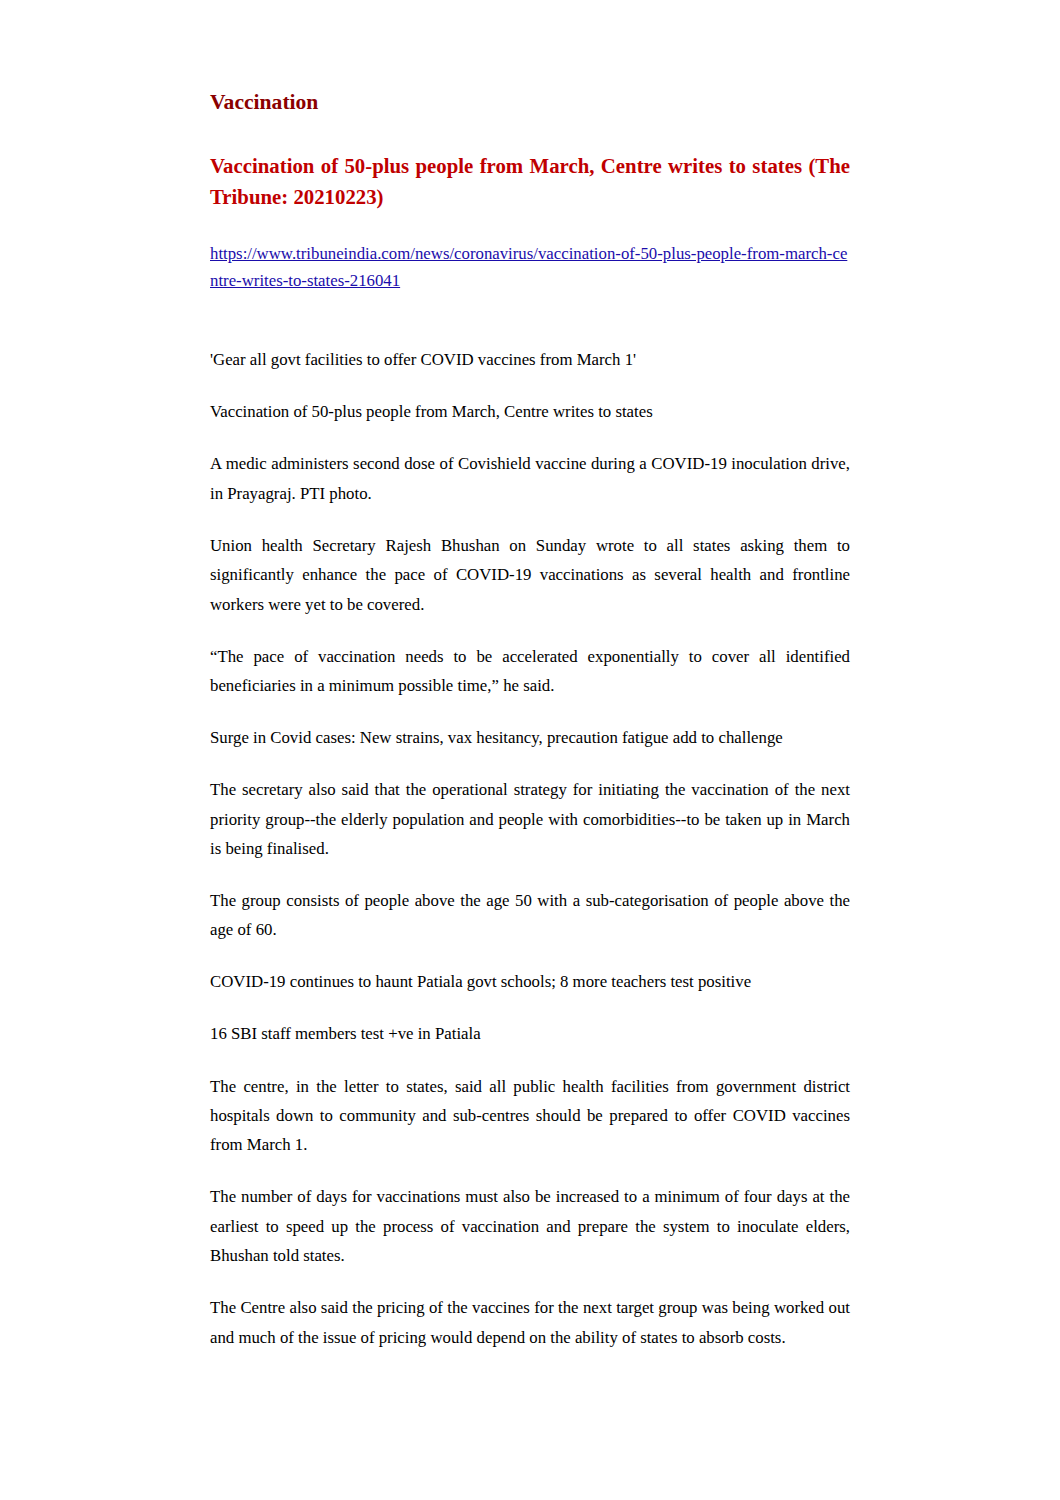Vaccination
Vaccination of 50-plus people from March, Centre writes to states (The Tribune: 20210223)
https://www.tribuneindia.com/news/coronavirus/vaccination-of-50-plus-people-from-march-centre-writes-to-states-216041
'Gear all govt facilities to offer COVID vaccines from March 1'
Vaccination of 50-plus people from March, Centre writes to states
A medic administers second dose of Covishield vaccine during a COVID-19 inoculation drive, in Prayagraj. PTI photo.
Union health Secretary Rajesh Bhushan on Sunday wrote to all states asking them to significantly enhance the pace of COVID-19 vaccinations as several health and frontline workers were yet to be covered.
“The pace of vaccination needs to be accelerated exponentially to cover all identified beneficiaries in a minimum possible time,” he said.
Surge in Covid cases: New strains, vax hesitancy, precaution fatigue add to challenge
The secretary also said that the operational strategy for initiating the vaccination of the next priority group--the elderly population and people with comorbidities--to be taken up in March is being finalised.
The group consists of people above the age 50 with a sub-categorisation of people above the age of 60.
COVID-19 continues to haunt Patiala govt schools; 8 more teachers test positive
16 SBI staff members test +ve in Patiala
The centre, in the letter to states, said all public health facilities from government district hospitals down to community and sub-centres should be prepared to offer COVID vaccines from March 1.
The number of days for vaccinations must also be increased to a minimum of four days at the earliest to speed up the process of vaccination and prepare the system to inoculate elders, Bhushan told states.
The Centre also said the pricing of the vaccines for the next target group was being worked out and much of the issue of pricing would depend on the ability of states to absorb costs.